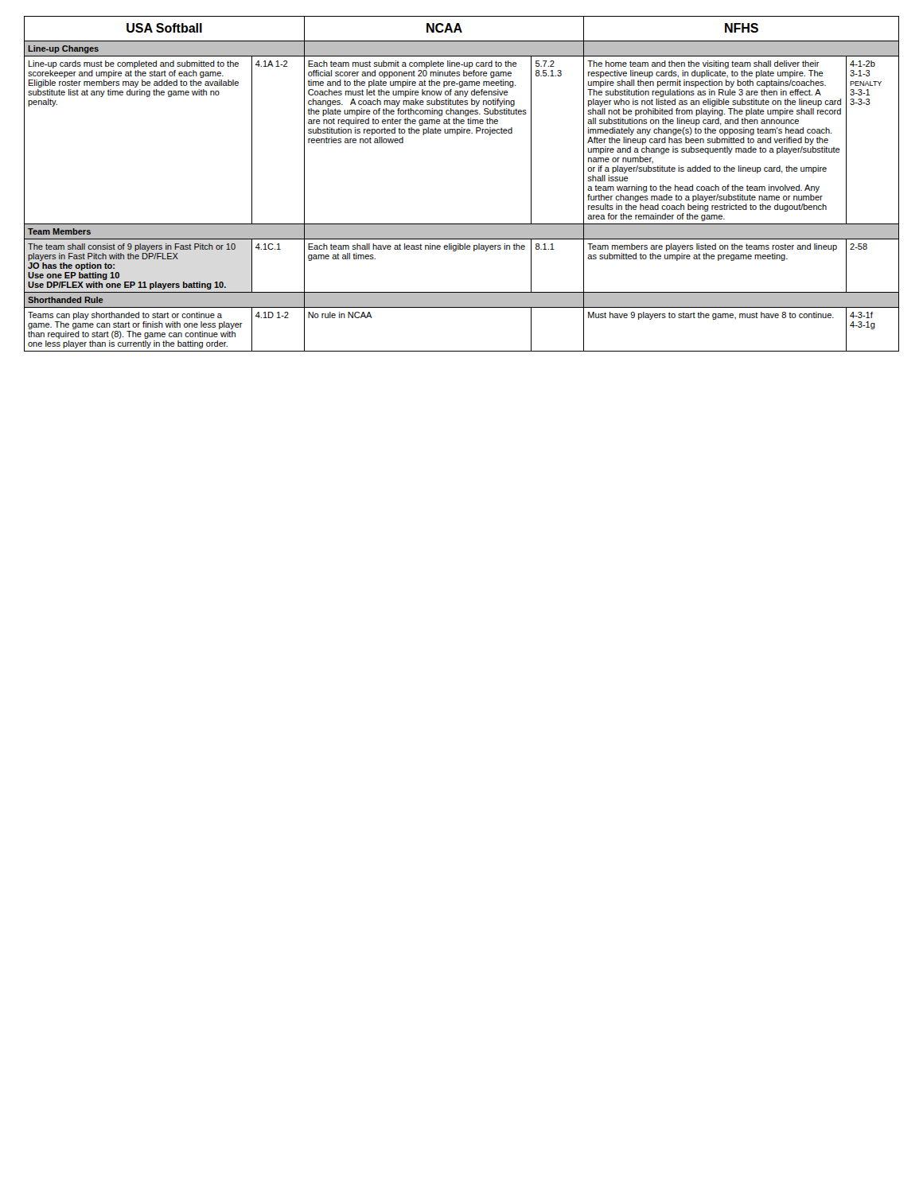| USA Softball | NCAA | NFHS |
| --- | --- | --- |
| Line-up Changes | | |
| Line-up cards must be completed and submitted to the scorekeeper and umpire at the start of each game. Eligible roster members may be added to the available substitute list at any time during the game with no penalty. | 4.1A 1-2 | Each team must submit a complete line-up card to the official scorer and opponent 20 minutes before game time and to the plate umpire at the pre-game meeting. Coaches must let the umpire know of any defensive changes. A coach may make substitutes by notifying the plate umpire of the forthcoming changes. Substitutes are not required to enter the game at the time the substitution is reported to the plate umpire. Projected reentries are not allowed | 5.7.2 8.5.1.3 | The home team and then the visiting team shall deliver their respective lineup cards, in duplicate, to the plate umpire. The umpire shall then permit inspection by both captains/coaches. The substitution regulations as in Rule 3 are then in effect. A player who is not listed as an eligible substitute on the lineup card shall not be prohibited from playing. The plate umpire shall record all substitutions on the lineup card, and then announce immediately any change(s) to the opposing team's head coach. After the lineup card has been submitted to and verified by the umpire and a change is subsequently made to a player/substitute name or number, or if a player/substitute is added to the lineup card, the umpire shall issue a team warning to the head coach of the team involved. Any further changes made to a player/substitute name or number results in the head coach being restricted to the dugout/bench area for the remainder of the game. | 4-1-2b 3-1-3 PENALTY 3-3-1 3-3-3 |
| Team Members | | |
| The team shall consist of 9 players in Fast Pitch or 10 players in Fast Pitch with the DP/FLEX JO has the option to: Use one EP batting 10 Use DP/FLEX with one EP 11 players batting 10. | 4.1C.1 | Each team shall have at least nine eligible players in the game at all times. | 8.1.1 | Team members are players listed on the teams roster and lineup as submitted to the umpire at the pregame meeting. | 2-58 |
| Shorthanded Rule | | |
| Teams can play shorthanded to start or continue a game. The game can start or finish with one less player than required to start (8). The game can continue with one less player than is currently in the batting order. | 4.1D 1-2 | No rule in NCAA | | Must have 9 players to start the game, must have 8 to continue. | 4-3-1f 4-3-1g |